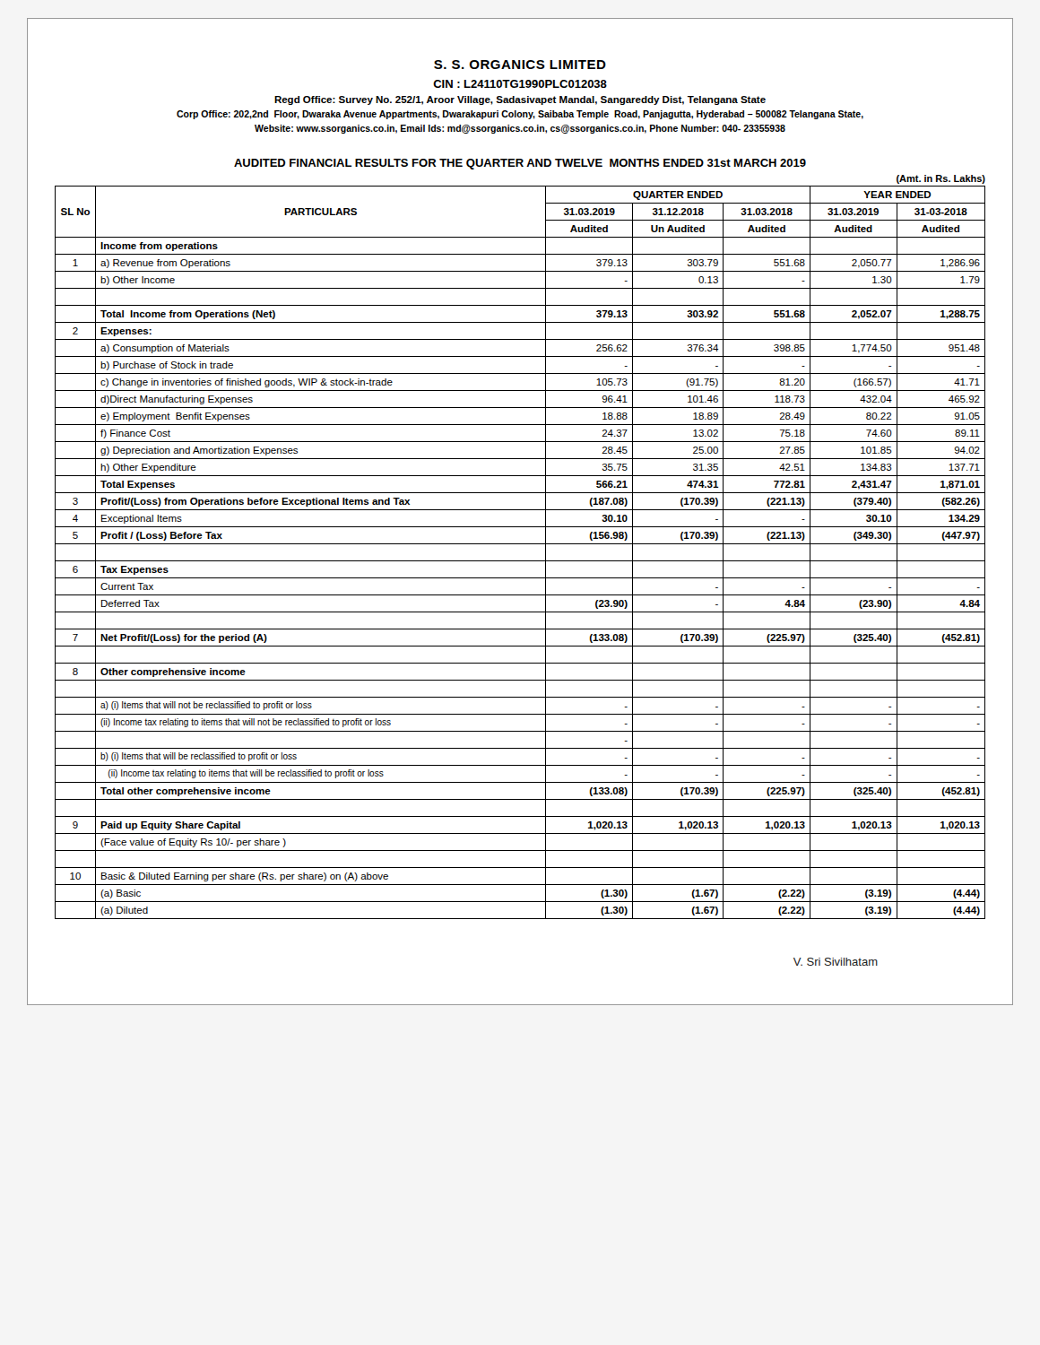S. S. ORGANICS LIMITED
CIN : L24110TG1990PLC012038
Regd Office: Survey No. 252/1, Aroor Village, Sadasivapet Mandal, Sangareddy Dist, Telangana State
Corp Office: 202,2nd Floor, Dwaraka Avenue Appartments, Dwarakapuri Colony, Saibaba Temple Road, Panjagutta, Hyderabad – 500082 Telangana State,
Website: www.ssorganics.co.in, Email Ids: md@ssorganics.co.in, cs@ssorganics.co.in, Phone Number: 040- 23355938
AUDITED FINANCIAL RESULTS FOR THE QUARTER AND TWELVE MONTHS ENDED 31st MARCH 2019
(Amt. in Rs. Lakhs)
| SL No | PARTICULARS | QUARTER ENDED | YEAR ENDED |
| --- | --- | --- | --- |
| 31.03.2019 | 31.12.2018 | 31.03.2018 | 31.03.2019 | 31-03-2018 |
| Audited | Un Audited | Audited | Audited | Audited |
| | Income from operations | | | | | |
| 1 | a) Revenue from Operations | 379.13 | 303.79 | 551.68 | 2,050.77 | 1,286.96 |
| | b) Other Income | - | 0.13 | - | 1.30 | 1.79 |
| | Total Income from Operations (Net) | 379.13 | 303.92 | 551.68 | 2,052.07 | 1,288.75 |
| 2 | Expenses: | | | | | |
| | a) Consumption of Materials | 256.62 | 376.34 | 398.85 | 1,774.50 | 951.48 |
| | b) Purchase of Stock in trade | - | - | - | - | - |
| | c) Change in inventories of finished goods, WIP & stock-in-trade | 105.73 | (91.75) | 81.20 | (166.57) | 41.71 |
| | d)Direct Manufacturing Expenses | 96.41 | 101.46 | 118.73 | 432.04 | 465.92 |
| | e) Employment Benfit Expenses | 18.88 | 18.89 | 28.49 | 80.22 | 91.05 |
| | f) Finance Cost | 24.37 | 13.02 | 75.18 | 74.60 | 89.11 |
| | g) Depreciation and Amortization Expenses | 28.45 | 25.00 | 27.85 | 101.85 | 94.02 |
| | h) Other Expenditure | 35.75 | 31.35 | 42.51 | 134.83 | 137.71 |
| | Total Expenses | 566.21 | 474.31 | 772.81 | 2,431.47 | 1,871.01 |
| 3 | Profit/(Loss) from Operations before Exceptional Items and Tax | (187.08) | (170.39) | (221.13) | (379.40) | (582.26) |
| 4 | Exceptional Items | 30.10 | - | - | 30.10 | 134.29 |
| 5 | Profit / (Loss) Before Tax | (156.98) | (170.39) | (221.13) | (349.30) | (447.97) |
| 6 | Tax Expenses | | | | | |
| | Current Tax | | - | - | - | - |
| | Deferred Tax | (23.90) | - | 4.84 | (23.90) | 4.84 |
| 7 | Net Profit/(Loss) for the period (A) | (133.08) | (170.39) | (225.97) | (325.40) | (452.81) |
| 8 | Other comprehensive income | | | | | |
| | a) (i) Items that will not be reclassified to profit or loss | - | - | - | - | - |
| | (ii) Income tax relating to items that will not be reclassified to profit or loss | - | - | - | - | - |
| | | - | | | | |
| | b) (i) Items that will be reclassified to profit or loss | - | - | - | - | - |
| | (ii) Income tax relating to items that will be reclassified to profit or loss | - | - | - | - | - |
| | Total other comprehensive income | (133.08) | (170.39) | (225.97) | (325.40) | (452.81) |
| 9 | Paid up Equity Share Capital | 1,020.13 | 1,020.13 | 1,020.13 | 1,020.13 | 1,020.13 |
| | (Face value of Equity Rs 10/- per share ) | | | | | |
| 10 | Basic & Diluted Earning per share (Rs. per share) on (A) above | | | | | |
| | (a) Basic | (1.30) | (1.67) | (2.22) | (3.19) | (4.44) |
| | (a) Diluted | (1.30) | (1.67) | (2.22) | (3.19) | (4.44) |
V. Sri Sivilhatam